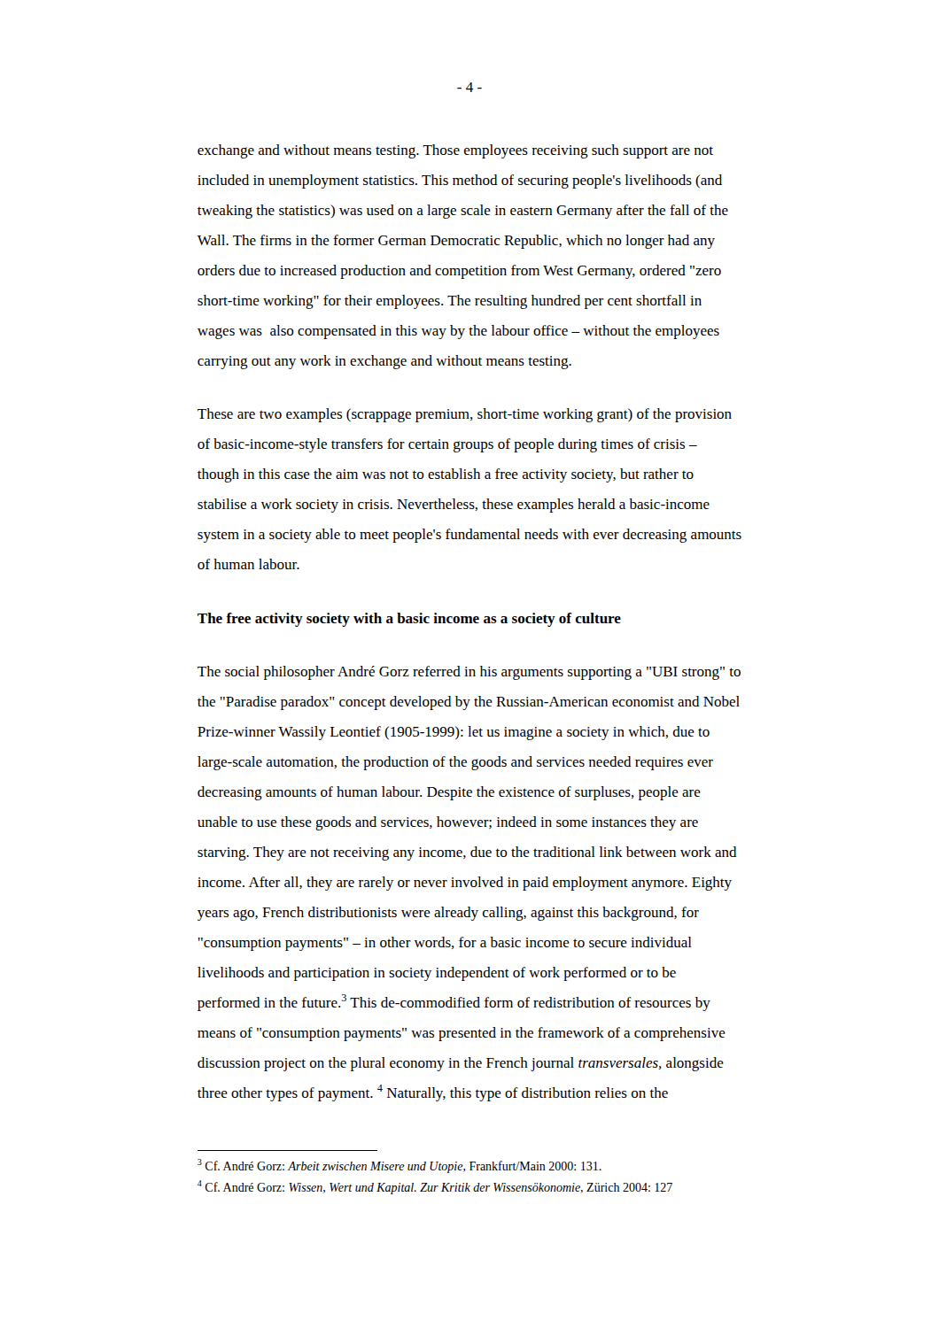- 4 -
exchange and without means testing. Those employees receiving such support are not included in unemployment statistics. This method of securing people's livelihoods (and tweaking the statistics) was used on a large scale in eastern Germany after the fall of the Wall. The firms in the former German Democratic Republic, which no longer had any orders due to increased production and competition from West Germany, ordered "zero short-time working" for their employees. The resulting hundred per cent shortfall in wages was also compensated in this way by the labour office – without the employees carrying out any work in exchange and without means testing.
These are two examples (scrappage premium, short-time working grant) of the provision of basic-income-style transfers for certain groups of people during times of crisis – though in this case the aim was not to establish a free activity society, but rather to stabilise a work society in crisis. Nevertheless, these examples herald a basic-income system in a society able to meet people's fundamental needs with ever decreasing amounts of human labour.
The free activity society with a basic income as a society of culture
The social philosopher André Gorz referred in his arguments supporting a "UBI strong" to the "Paradise paradox" concept developed by the Russian-American economist and Nobel Prize-winner Wassily Leontief (1905-1999): let us imagine a society in which, due to large-scale automation, the production of the goods and services needed requires ever decreasing amounts of human labour. Despite the existence of surpluses, people are unable to use these goods and services, however; indeed in some instances they are starving. They are not receiving any income, due to the traditional link between work and income. After all, they are rarely or never involved in paid employment anymore. Eighty years ago, French distributionists were already calling, against this background, for "consumption payments" – in other words, for a basic income to secure individual livelihoods and participation in society independent of work performed or to be performed in the future.3 This de-commodified form of redistribution of resources by means of "consumption payments" was presented in the framework of a comprehensive discussion project on the plural economy in the French journal transversales, alongside three other types of payment. 4 Naturally, this type of distribution relies on the
3 Cf. André Gorz: Arbeit zwischen Misere und Utopie, Frankfurt/Main 2000: 131.
4 Cf. André Gorz: Wissen, Wert und Kapital. Zur Kritik der Wissensökonomie, Zürich 2004: 127